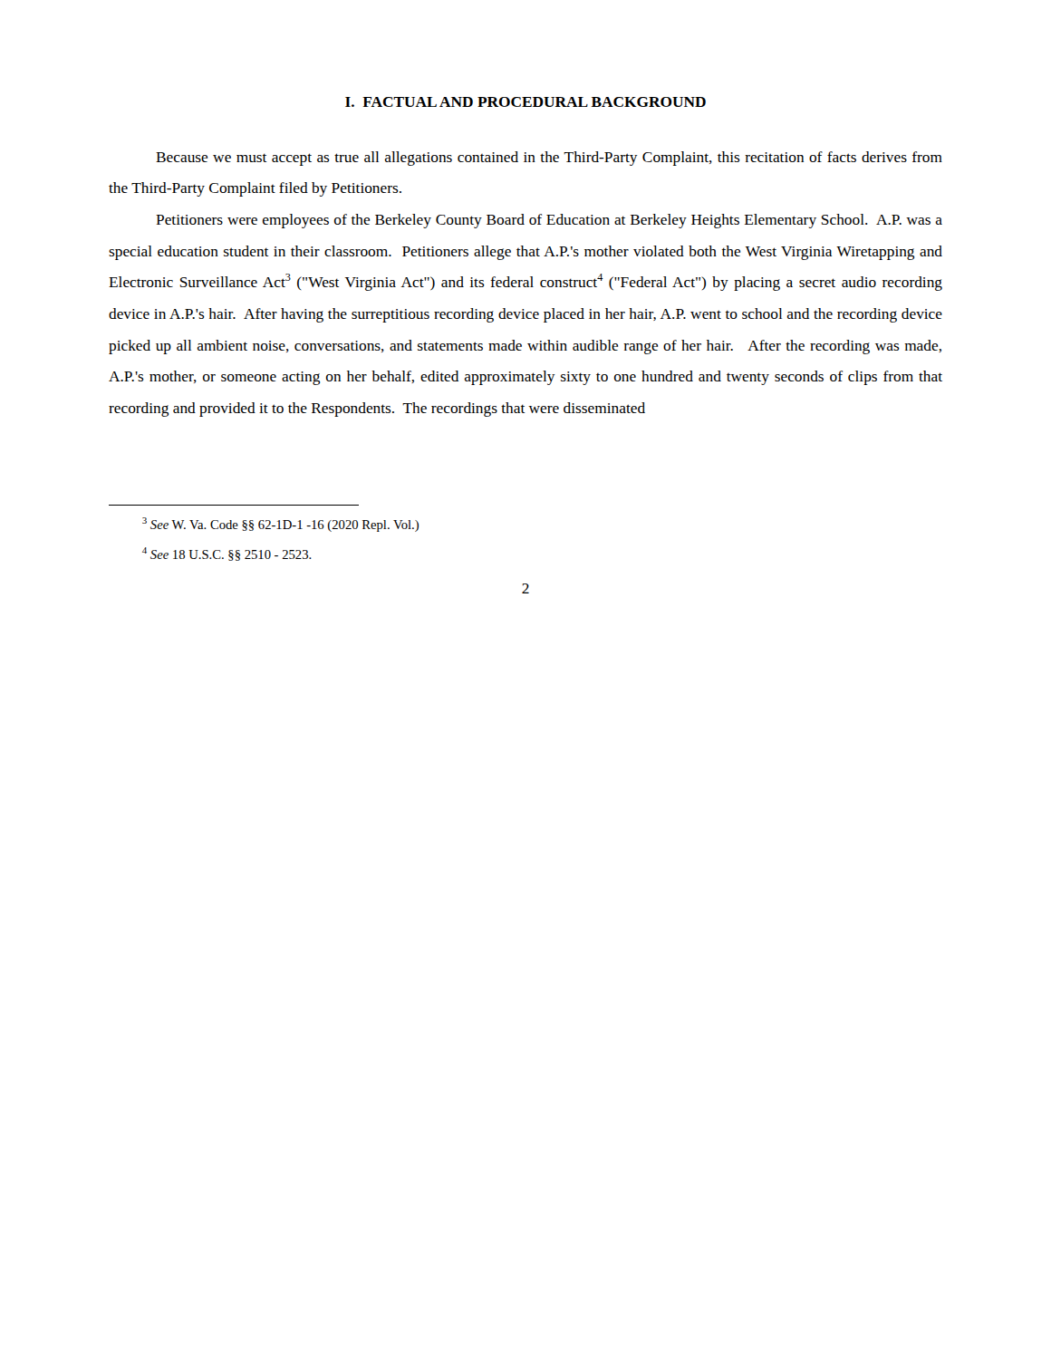I. FACTUAL AND PROCEDURAL BACKGROUND
Because we must accept as true all allegations contained in the Third-Party Complaint, this recitation of facts derives from the Third-Party Complaint filed by Petitioners.
Petitioners were employees of the Berkeley County Board of Education at Berkeley Heights Elementary School. A.P. was a special education student in their classroom. Petitioners allege that A.P.'s mother violated both the West Virginia Wiretapping and Electronic Surveillance Act3 ("West Virginia Act") and its federal construct4 ("Federal Act") by placing a secret audio recording device in A.P.'s hair. After having the surreptitious recording device placed in her hair, A.P. went to school and the recording device picked up all ambient noise, conversations, and statements made within audible range of her hair. After the recording was made, A.P.'s mother, or someone acting on her behalf, edited approximately sixty to one hundred and twenty seconds of clips from that recording and provided it to the Respondents. The recordings that were disseminated
3 See W. Va. Code §§ 62-1D-1 -16 (2020 Repl. Vol.)
4 See 18 U.S.C. §§ 2510 - 2523.
2